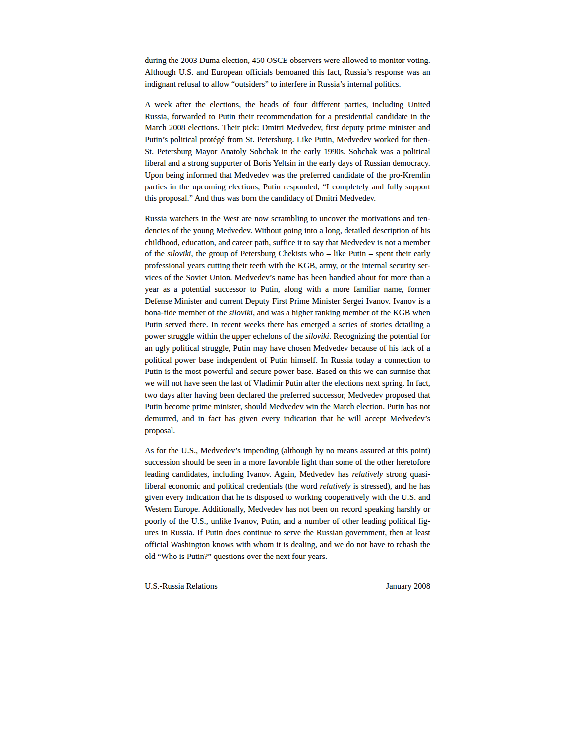during the 2003 Duma election, 450 OSCE observers were allowed to monitor voting. Although U.S. and European officials bemoaned this fact, Russia’s response was an indignant refusal to allow “outsiders” to interfere in Russia’s internal politics.
A week after the elections, the heads of four different parties, including United Russia, forwarded to Putin their recommendation for a presidential candidate in the March 2008 elections. Their pick: Dmitri Medvedev, first deputy prime minister and Putin’s political protégé from St. Petersburg. Like Putin, Medvedev worked for then-St. Petersburg Mayor Anatoly Sobchak in the early 1990s. Sobchak was a political liberal and a strong supporter of Boris Yeltsin in the early days of Russian democracy. Upon being informed that Medvedev was the preferred candidate of the pro-Kremlin parties in the upcoming elections, Putin responded, “I completely and fully support this proposal.” And thus was born the candidacy of Dmitri Medvedev.
Russia watchers in the West are now scrambling to uncover the motivations and tendencies of the young Medvedev. Without going into a long, detailed description of his childhood, education, and career path, suffice it to say that Medvedev is not a member of the siloviki, the group of Petersburg Chekists who – like Putin – spent their early professional years cutting their teeth with the KGB, army, or the internal security services of the Soviet Union. Medvedev’s name has been bandied about for more than a year as a potential successor to Putin, along with a more familiar name, former Defense Minister and current Deputy First Prime Minister Sergei Ivanov. Ivanov is a bona-fide member of the siloviki, and was a higher ranking member of the KGB when Putin served there. In recent weeks there has emerged a series of stories detailing a power struggle within the upper echelons of the siloviki. Recognizing the potential for an ugly political struggle, Putin may have chosen Medvedev because of his lack of a political power base independent of Putin himself. In Russia today a connection to Putin is the most powerful and secure power base. Based on this we can surmise that we will not have seen the last of Vladimir Putin after the elections next spring. In fact, two days after having been declared the preferred successor, Medvedev proposed that Putin become prime minister, should Medvedev win the March election. Putin has not demurred, and in fact has given every indication that he will accept Medvedev’s proposal.
As for the U.S., Medvedev’s impending (although by no means assured at this point) succession should be seen in a more favorable light than some of the other heretofore leading candidates, including Ivanov. Again, Medvedev has relatively strong quasi-liberal economic and political credentials (the word relatively is stressed), and he has given every indication that he is disposed to working cooperatively with the U.S. and Western Europe. Additionally, Medvedev has not been on record speaking harshly or poorly of the U.S., unlike Ivanov, Putin, and a number of other leading political figures in Russia. If Putin does continue to serve the Russian government, then at least official Washington knows with whom it is dealing, and we do not have to rehash the old “Who is Putin?” questions over the next four years.
U.S.-Russia Relations January 2008